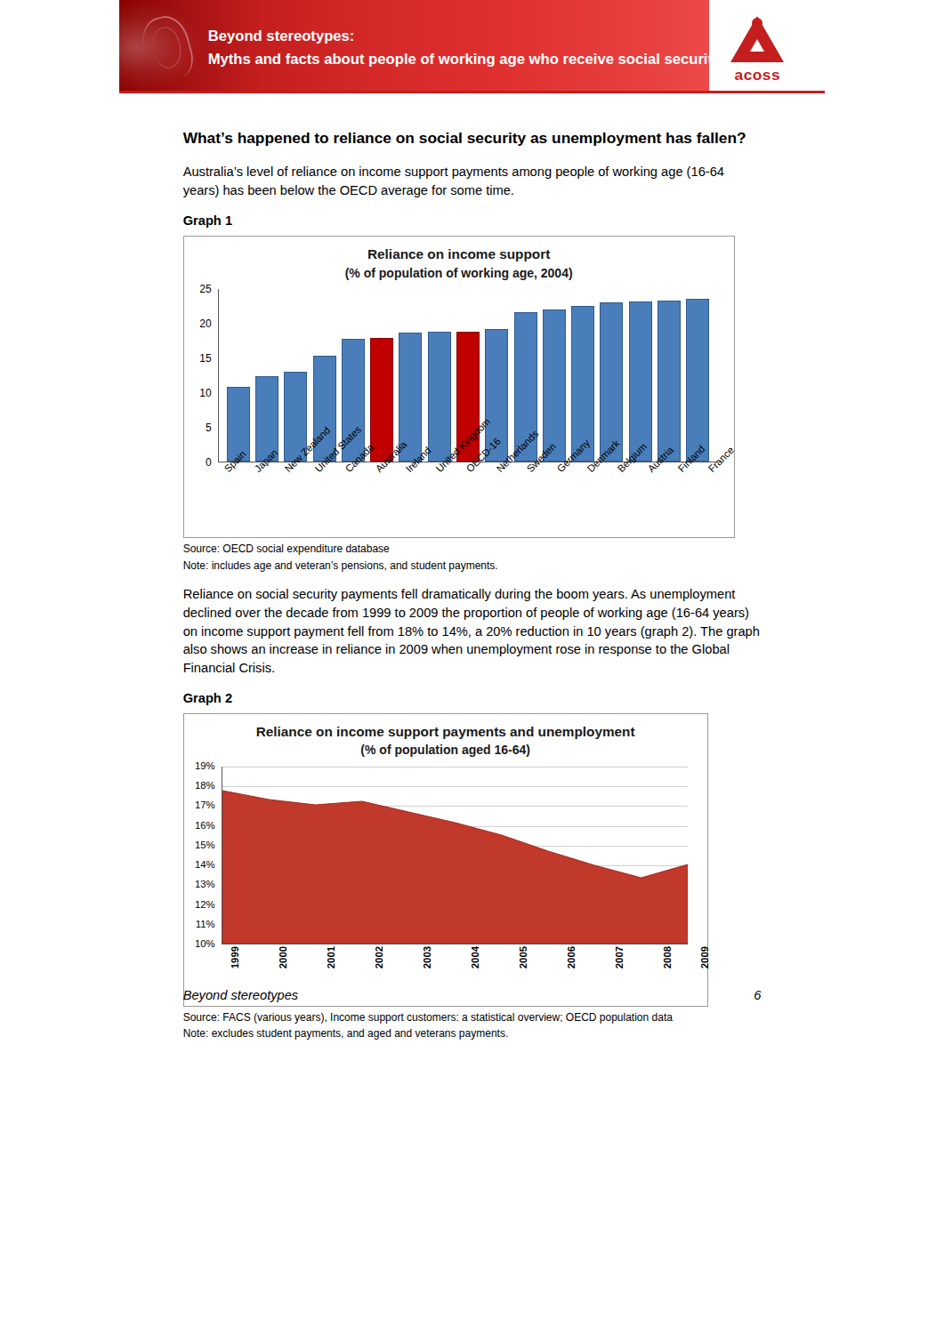Beyond stereotypes:
Myths and facts about people of working age who receive social security
acoss
What’s happened to reliance on social security as unemployment has fallen?
Australia’s level of reliance on income support payments among people of working age (16-64 years) has been below the OECD average for some time.
Graph 1
Reliance on income support
(% of population of working age, 2004)
25
20
15
10
5
0
Spain
Japan
New Zealand
United States
Canada
Australia
Ireland
United Kingdom
OECD-16
Netherlands
Sweden
Germany
Denmark
Belgium
Austria
Finland
France
Source: OECD social expenditure database
Note: includes age and veteran’s pensions, and student payments.
Reliance on social security payments fell dramatically during the boom years. As unemployment declined over the decade from 1999 to 2009 the proportion of people of working age (16-64 years) on income support payment fell from 18% to 14%, a 20% reduction in 10 years (graph 2). The graph also shows an increase in reliance in 2009 when unemployment rose in response to the Global Financial Crisis.
Graph 2
Reliance on income support payments and unemployment
(% of population aged 16-64)
19%
18%
17%
16%
15%
14%
13%
12%
11%
10%
1999
2000
2001
2002
2003
2004
2005
2006
2007
2008
2009
Source: FACS (various years), Income support customers: a statistical overview; OECD population data
Note: excludes student payments, and aged and veterans payments.
Beyond stereotypes 6